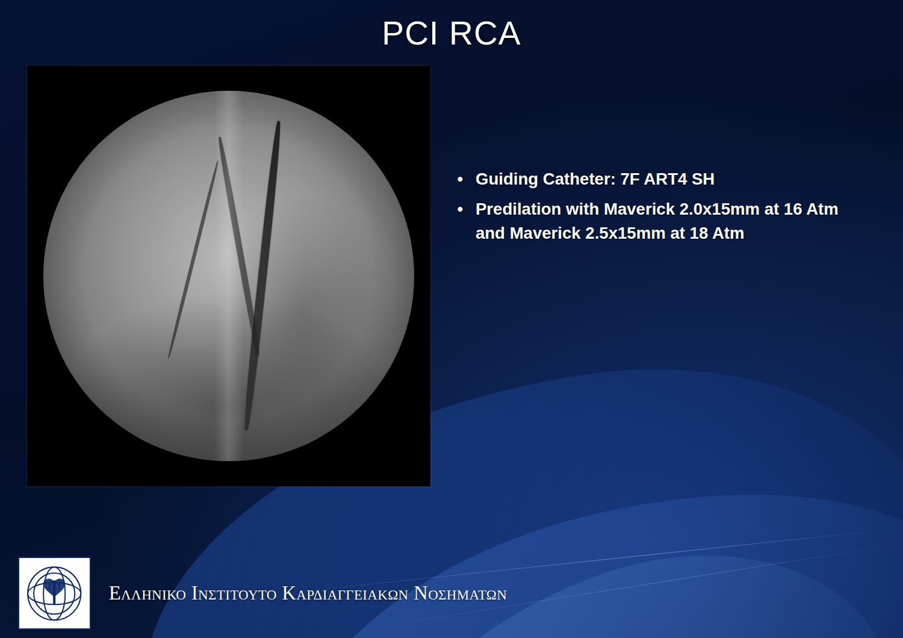PCI RCA
Guiding Catheter: 7F ART4 SH
Predilation with Maverick 2.0x15mm at 16 Atm and Maverick 2.5x15mm at 18 Atm
Ελληνικο Ινστιτουτο Καρδιαγγειακων Νοσηματων